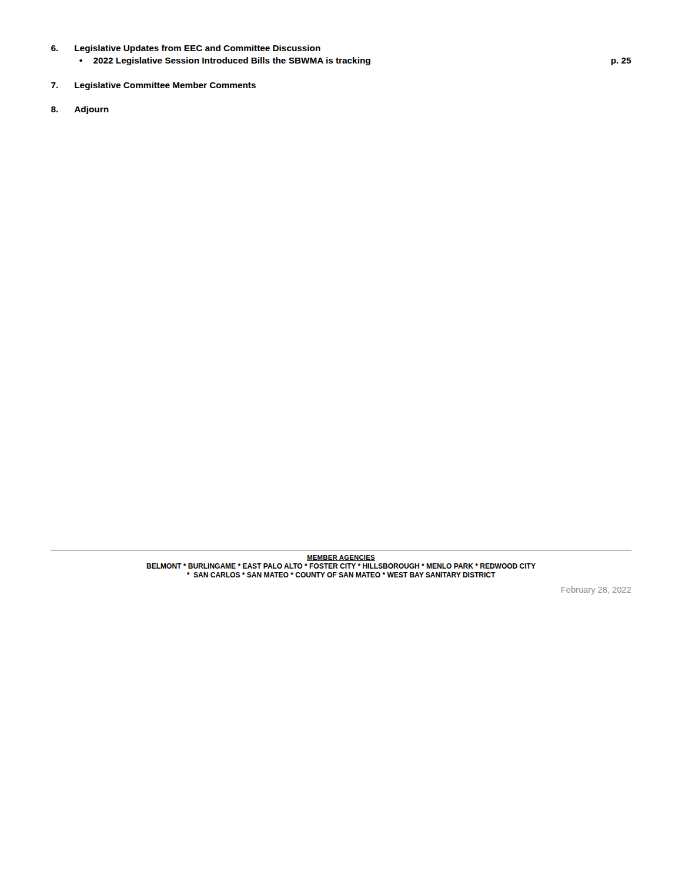6. Legislative Updates from EEC and Committee Discussion
• 2022 Legislative Session Introduced Bills the SBWMA is tracking p. 25
7. Legislative Committee Member Comments
8. Adjourn
MEMBER AGENCIES
BELMONT * BURLINGAME * EAST PALO ALTO * FOSTER CITY * HILLSBOROUGH * MENLO PARK * REDWOOD CITY
* SAN CARLOS * SAN MATEO * COUNTY OF SAN MATEO * WEST BAY SANITARY DISTRICT
February 28, 2022